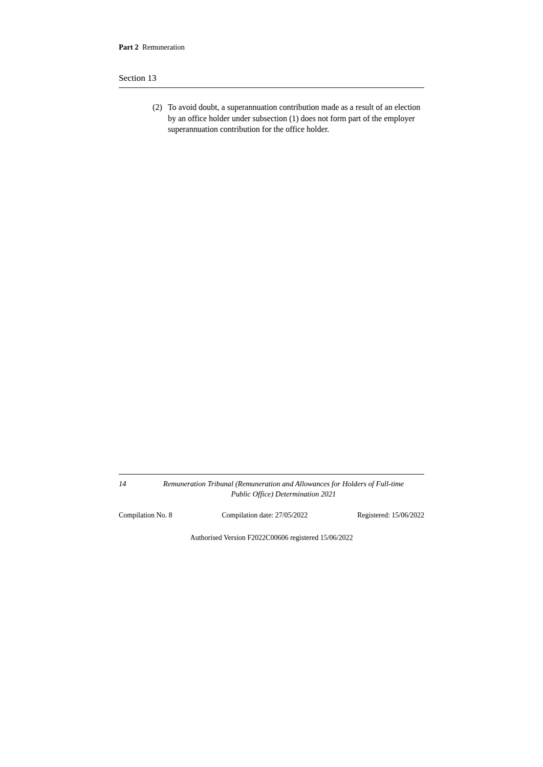Part 2 Remuneration
Section 13
(2)
To avoid doubt, a superannuation contribution made as a result of an election by an office holder under subsection (1) does not form part of the employer superannuation contribution for the office holder.
14
Remuneration Tribunal (Remuneration and Allowances for Holders of Full-time
Public Office) Determination 2021
Compilation No. 8 Compilation date: 27/05/2022 Registered: 15/06/2022
Authorised Version F2022C00606 registered 15/06/2022